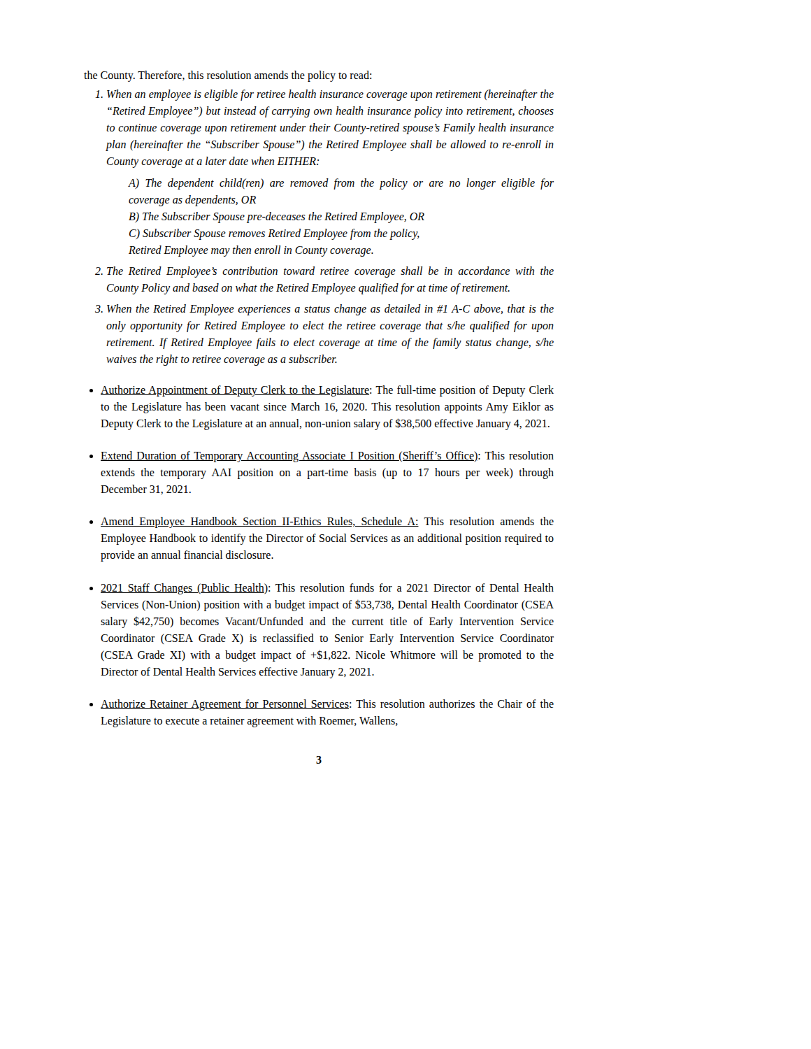the County. Therefore, this resolution amends the policy to read:
When an employee is eligible for retiree health insurance coverage upon retirement (hereinafter the “Retired Employee”) but instead of carrying own health insurance policy into retirement, chooses to continue coverage upon retirement under their County-retired spouse’s Family health insurance plan (hereinafter the “Subscriber Spouse”) the Retired Employee shall be allowed to re-enroll in County coverage at a later date when EITHER:
A) The dependent child(ren) are removed from the policy or are no longer eligible for coverage as dependents, OR
B) The Subscriber Spouse pre-deceases the Retired Employee, OR
C) Subscriber Spouse removes Retired Employee from the policy,
Retired Employee may then enroll in County coverage.
The Retired Employee’s contribution toward retiree coverage shall be in accordance with the County Policy and based on what the Retired Employee qualified for at time of retirement.
When the Retired Employee experiences a status change as detailed in #1 A-C above, that is the only opportunity for Retired Employee to elect the retiree coverage that s/he qualified for upon retirement. If Retired Employee fails to elect coverage at time of the family status change, s/he waives the right to retiree coverage as a subscriber.
Authorize Appointment of Deputy Clerk to the Legislature: The full-time position of Deputy Clerk to the Legislature has been vacant since March 16, 2020. This resolution appoints Amy Eiklor as Deputy Clerk to the Legislature at an annual, non-union salary of $38,500 effective January 4, 2021.
Extend Duration of Temporary Accounting Associate I Position (Sheriff’s Office): This resolution extends the temporary AAI position on a part-time basis (up to 17 hours per week) through December 31, 2021.
Amend Employee Handbook Section II-Ethics Rules, Schedule A: This resolution amends the Employee Handbook to identify the Director of Social Services as an additional position required to provide an annual financial disclosure.
2021 Staff Changes (Public Health): This resolution funds for a 2021 Director of Dental Health Services (Non-Union) position with a budget impact of $53,738, Dental Health Coordinator (CSEA salary $42,750) becomes Vacant/Unfunded and the current title of Early Intervention Service Coordinator (CSEA Grade X) is reclassified to Senior Early Intervention Service Coordinator (CSEA Grade XI) with a budget impact of +$1,822. Nicole Whitmore will be promoted to the Director of Dental Health Services effective January 2, 2021.
Authorize Retainer Agreement for Personnel Services: This resolution authorizes the Chair of the Legislature to execute a retainer agreement with Roemer, Wallens,
3